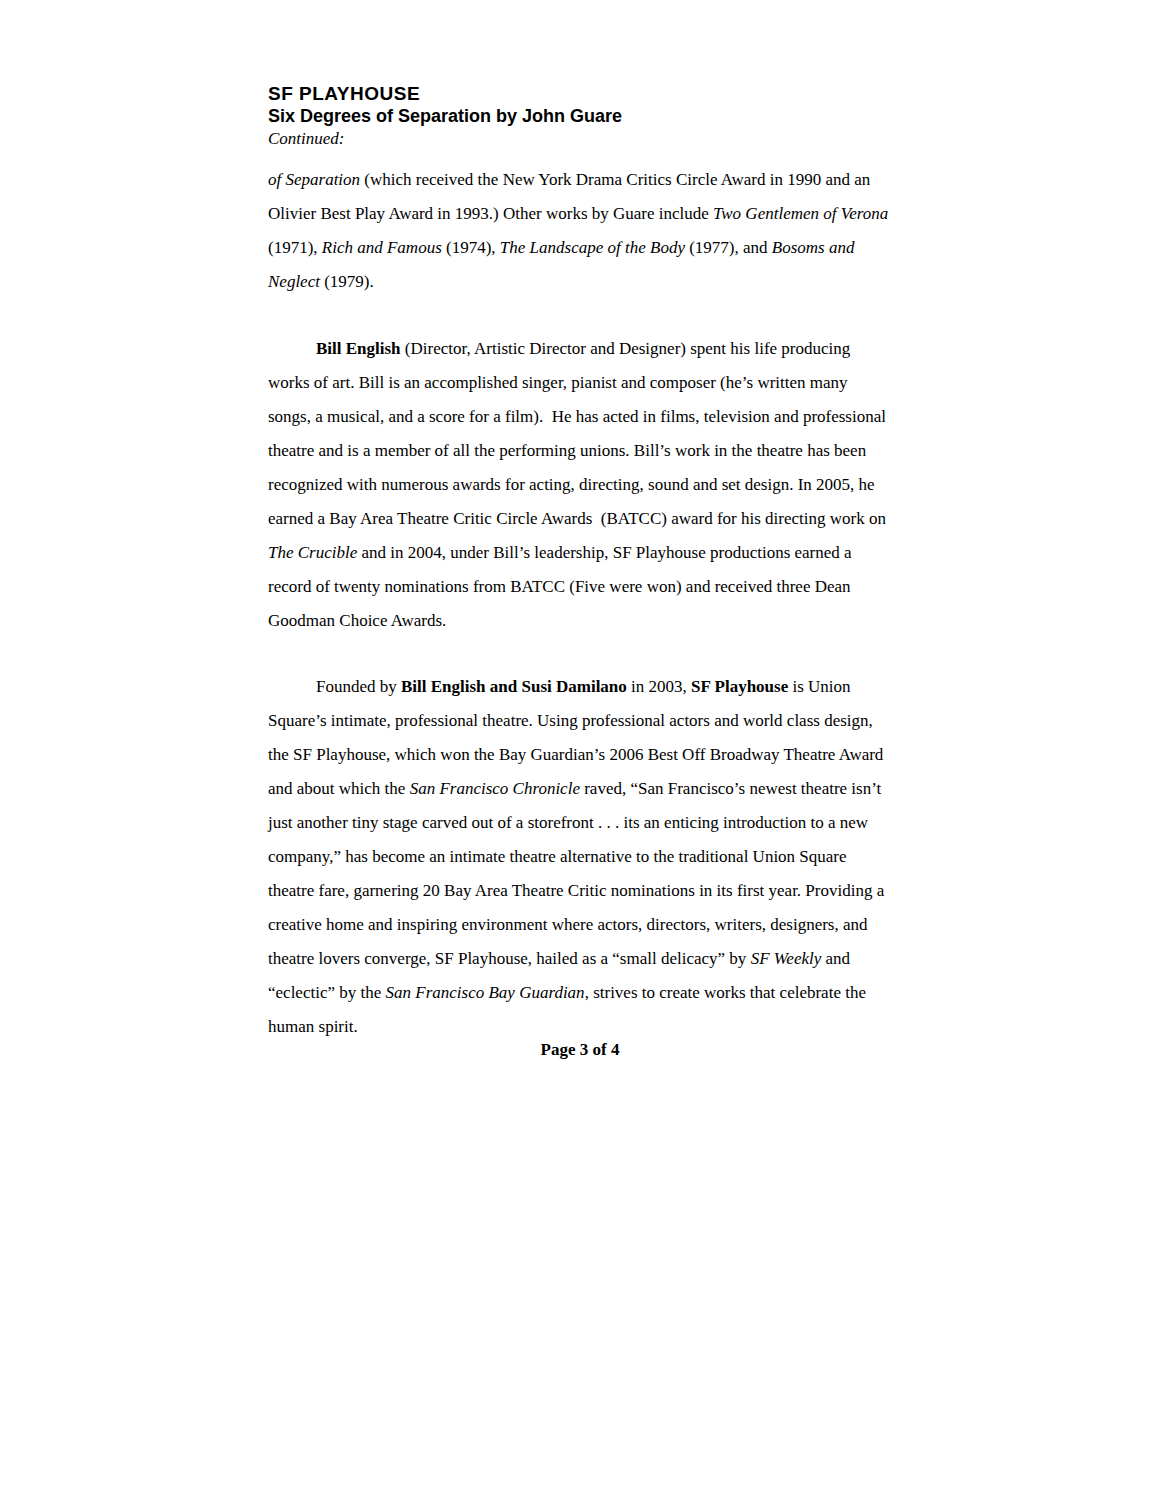SF PLAYHOUSE
Six Degrees of Separation by John Guare
Continued:
of Separation (which received the New York Drama Critics Circle Award in 1990 and an Olivier Best Play Award in 1993.) Other works by Guare include Two Gentlemen of Verona (1971), Rich and Famous (1974), The Landscape of the Body (1977), and Bosoms and Neglect (1979).
Bill English (Director, Artistic Director and Designer) spent his life producing works of art. Bill is an accomplished singer, pianist and composer (he’s written many songs, a musical, and a score for a film). He has acted in films, television and professional theatre and is a member of all the performing unions. Bill’s work in the theatre has been recognized with numerous awards for acting, directing, sound and set design. In 2005, he earned a Bay Area Theatre Critic Circle Awards (BATCC) award for his directing work on The Crucible and in 2004, under Bill’s leadership, SF Playhouse productions earned a record of twenty nominations from BATCC (Five were won) and received three Dean Goodman Choice Awards.
Founded by Bill English and Susi Damilano in 2003, SF Playhouse is Union Square’s intimate, professional theatre. Using professional actors and world class design, the SF Playhouse, which won the Bay Guardian’s 2006 Best Off Broadway Theatre Award and about which the San Francisco Chronicle raved, “San Francisco’s newest theatre isn’t just another tiny stage carved out of a storefront . . . its an enticing introduction to a new company,” has become an intimate theatre alternative to the traditional Union Square theatre fare, garnering 20 Bay Area Theatre Critic nominations in its first year. Providing a creative home and inspiring environment where actors, directors, writers, designers, and theatre lovers converge, SF Playhouse, hailed as a “small delicacy” by SF Weekly and “eclectic” by the San Francisco Bay Guardian, strives to create works that celebrate the human spirit.
Page 3 of 4